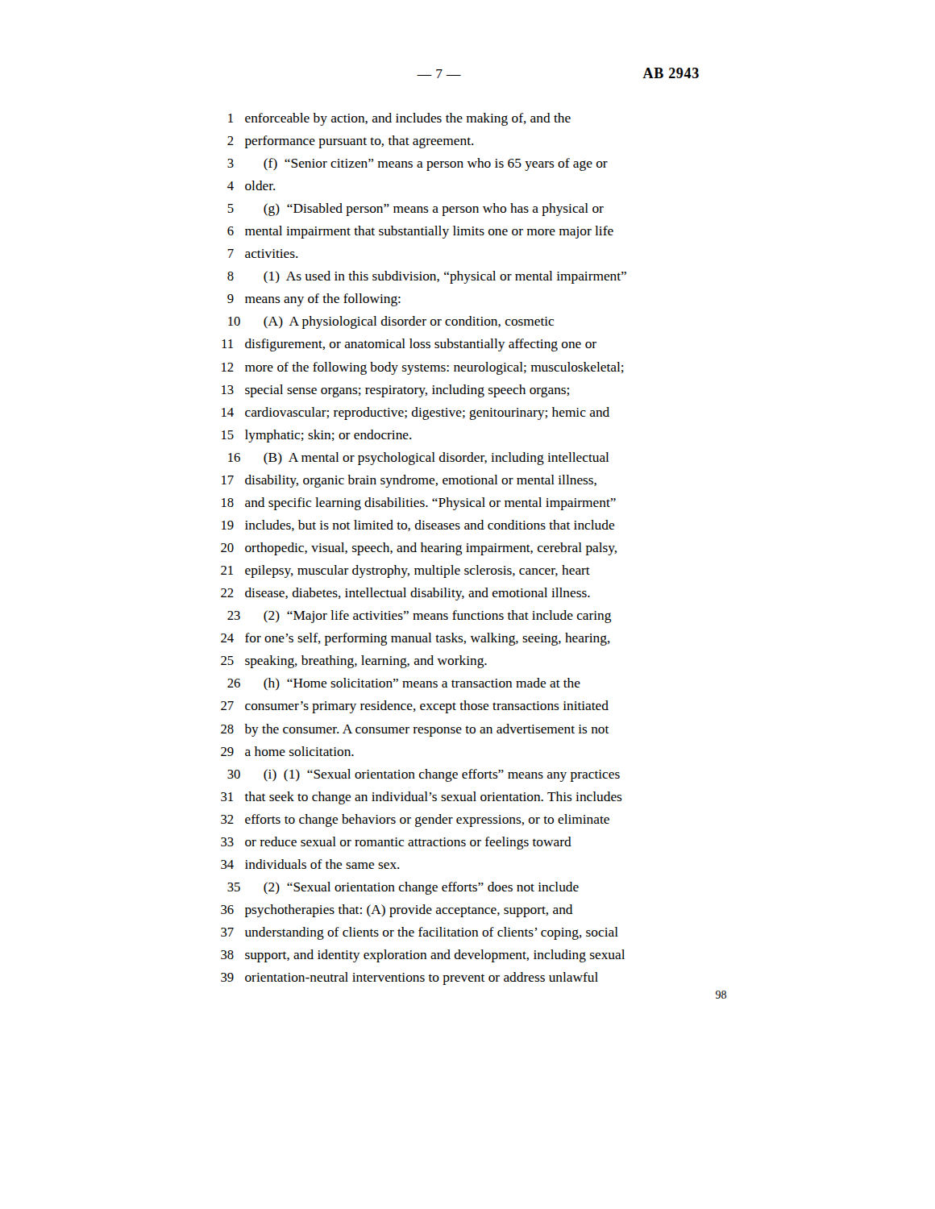— 7 —
AB 2943
enforceable by action, and includes the making of, and the
performance pursuant to, that agreement.
(f) “Senior citizen” means a person who is 65 years of age or
older.
(g) “Disabled person” means a person who has a physical or
mental impairment that substantially limits one or more major life
activities.
(1) As used in this subdivision, “physical or mental impairment”
means any of the following:
(A) A physiological disorder or condition, cosmetic
disfigurement, or anatomical loss substantially affecting one or
more of the following body systems: neurological; musculoskeletal;
special sense organs; respiratory, including speech organs;
cardiovascular; reproductive; digestive; genitourinary; hemic and
lymphatic; skin; or endocrine.
(B) A mental or psychological disorder, including intellectual
disability, organic brain syndrome, emotional or mental illness,
and specific learning disabilities. “Physical or mental impairment”
includes, but is not limited to, diseases and conditions that include
orthopedic, visual, speech, and hearing impairment, cerebral palsy,
epilepsy, muscular dystrophy, multiple sclerosis, cancer, heart
disease, diabetes, intellectual disability, and emotional illness.
(2) “Major life activities” means functions that include caring
for one’s self, performing manual tasks, walking, seeing, hearing,
speaking, breathing, learning, and working.
(h) “Home solicitation” means a transaction made at the
consumer’s primary residence, except those transactions initiated
by the consumer. A consumer response to an advertisement is not
a home solicitation.
(i) (1) “Sexual orientation change efforts” means any practices
that seek to change an individual’s sexual orientation. This includes
efforts to change behaviors or gender expressions, or to eliminate
or reduce sexual or romantic attractions or feelings toward
individuals of the same sex.
(2) “Sexual orientation change efforts” does not include
psychotherapies that: (A) provide acceptance, support, and
understanding of clients or the facilitation of clients’ coping, social
support, and identity exploration and development, including sexual
orientation-neutral interventions to prevent or address unlawful
98